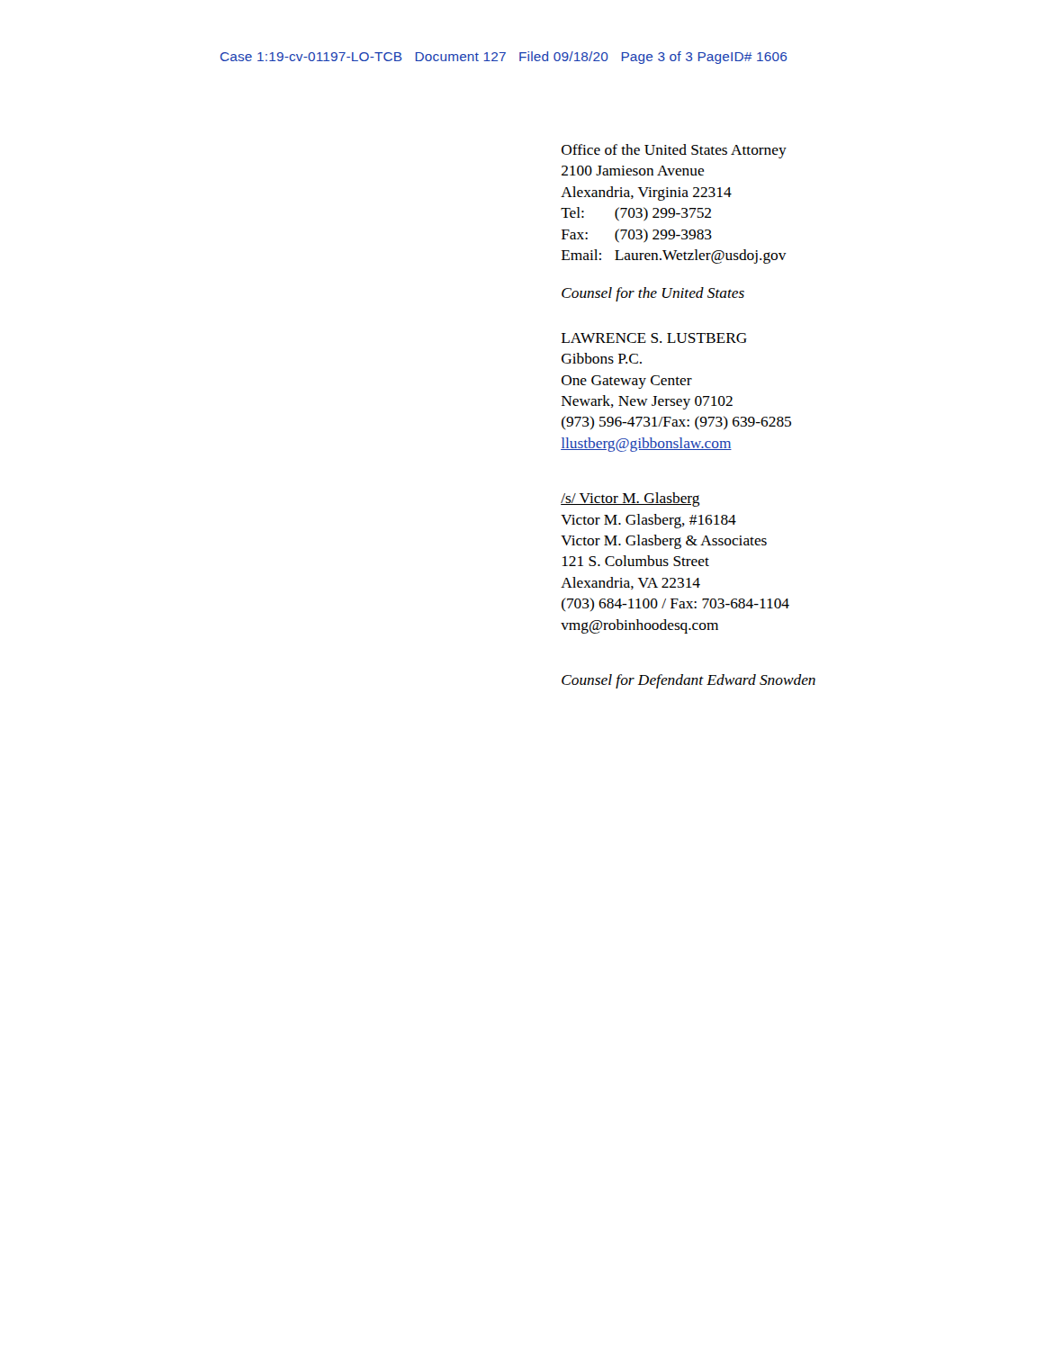Case 1:19-cv-01197-LO-TCB Document 127 Filed 09/18/20 Page 3 of 3 PageID# 1606
Office of the United States Attorney
2100 Jamieson Avenue
Alexandria, Virginia 22314
Tel:(703) 299-3752
Fax:(703) 299-3983
Email: Lauren.Wetzler@usdoj.gov
Counsel for the United States
LAWRENCE S. LUSTBERG
Gibbons P.C.
One Gateway Center
Newark, New Jersey 07102
(973) 596-4731/Fax: (973) 639-6285
llustberg@gibbonslaw.com
/s/ Victor M. Glasberg
Victor M. Glasberg, #16184
Victor M. Glasberg & Associates
121 S. Columbus Street
Alexandria, VA 22314
(703) 684-1100 / Fax: 703-684-1104
vmg@robinhoodesq.com
Counsel for Defendant Edward Snowden